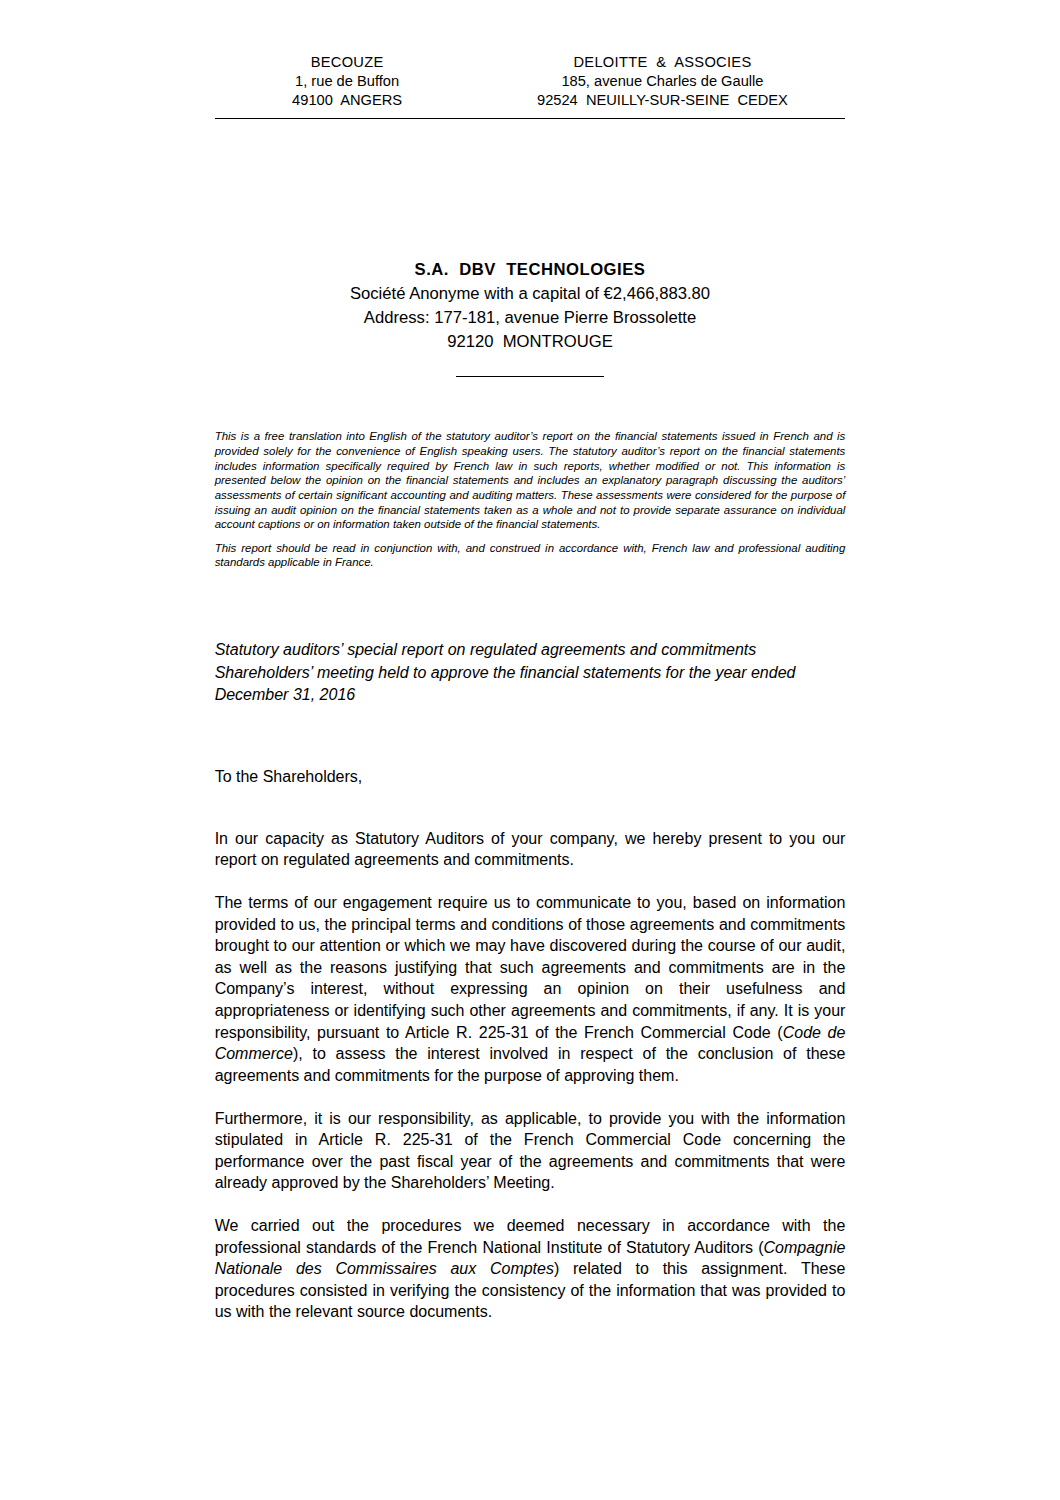| BECOUZE 1, rue de Buffon 49100 ANGERS | DELOITTE & ASSOCIES 185, avenue Charles de Gaulle 92524 NEUILLY-SUR-SEINE CEDEX |
S.A. DBV TECHNOLOGIES
Société Anonyme with a capital of €2,466,883.80
Address: 177-181, avenue Pierre Brossolette
92120 MONTROUGE
This is a free translation into English of the statutory auditor’s report on the financial statements issued in French and is provided solely for the convenience of English speaking users. The statutory auditor’s report on the financial statements includes information specifically required by French law in such reports, whether modified or not. This information is presented below the opinion on the financial statements and includes an explanatory paragraph discussing the auditors’ assessments of certain significant accounting and auditing matters. These assessments were considered for the purpose of issuing an audit opinion on the financial statements taken as a whole and not to provide separate assurance on individual account captions or on information taken outside of the financial statements.
This report should be read in conjunction with, and construed in accordance with, French law and professional auditing standards applicable in France.
Statutory auditors’ special report on regulated agreements and commitments
Shareholders’ meeting held to approve the financial statements for the year ended December 31, 2016
To the Shareholders,
In our capacity as Statutory Auditors of your company, we hereby present to you our report on regulated agreements and commitments.
The terms of our engagement require us to communicate to you, based on information provided to us, the principal terms and conditions of those agreements and commitments brought to our attention or which we may have discovered during the course of our audit, as well as the reasons justifying that such agreements and commitments are in the Company’s interest, without expressing an opinion on their usefulness and appropriateness or identifying such other agreements and commitments, if any. It is your responsibility, pursuant to Article R. 225-31 of the French Commercial Code (Code de Commerce), to assess the interest involved in respect of the conclusion of these agreements and commitments for the purpose of approving them.
Furthermore, it is our responsibility, as applicable, to provide you with the information stipulated in Article R. 225-31 of the French Commercial Code concerning the performance over the past fiscal year of the agreements and commitments that were already approved by the Shareholders’ Meeting.
We carried out the procedures we deemed necessary in accordance with the professional standards of the French National Institute of Statutory Auditors (Compagnie Nationale des Commissaires aux Comptes) related to this assignment. These procedures consisted in verifying the consistency of the information that was provided to us with the relevant source documents.